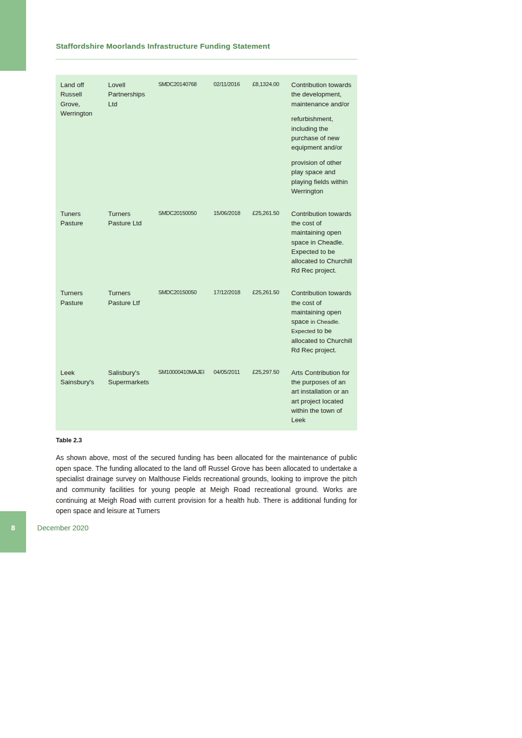Staffordshire Moorlands Infrastructure Funding Statement
| Land off Russell Grove, Werrington | Lovell Partnerships Ltd | SMDC20140768 | 02/11/2016 | £8,1324.00 | Contribution towards the development, maintenance and/or refurbishment, including the purchase of new equipment and/or provision of other play space and playing fields within Werrington |
| Tuners Pasture | Turners Pasture Ltd | SMDC20150050 | 15/06/2018 | £25,261.50 | Contribution towards the cost of maintaining open space in Cheadle. Expected to be allocated to Churchill Rd Rec project. |
| Turners Pasture | Turners Pasture Ltf | SMDC20150050 | 17/12/2018 | £25,261.50 | Contribution towards the cost of maintaining open space in Cheadle. Expected to be allocated to Churchill Rd Rec project. |
| Leek Sainsbury's | Salisbury's Supermarkets | SM10000410MAJEI | 04/05/2011 | £25,297.50 | Arts Contribution for the purposes of an art installation or an art project located within the town of Leek |
Table 2.3
As shown above, most of the secured funding has been allocated for the maintenance of public open space. The funding allocated to the land off Russel Grove has been allocated to undertake a specialist drainage survey on Malthouse Fields recreational grounds, looking to improve the pitch and community facilities for young people at Meigh Road recreational ground. Works are continuing at Meigh Road with current provision for a health hub. There is additional funding for open space and leisure at Turners
8
December 2020